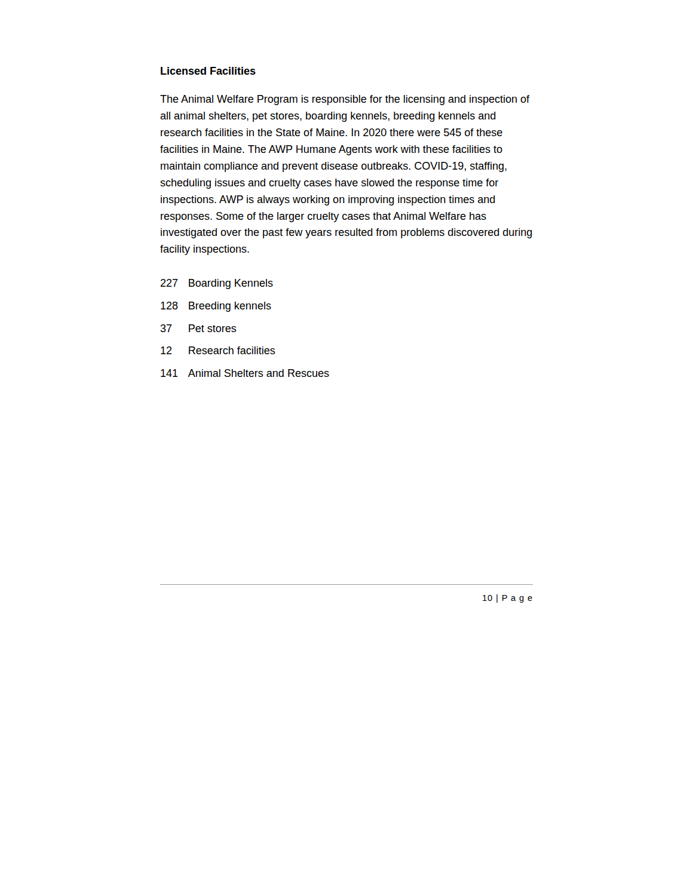Licensed Facilities
The Animal Welfare Program is responsible for the licensing and inspection of all animal shelters, pet stores, boarding kennels, breeding kennels and research facilities in the State of Maine. In 2020 there were 545 of these facilities in Maine. The AWP Humane Agents work with these facilities to maintain compliance and prevent disease outbreaks. COVID-19, staffing, scheduling issues and cruelty cases have slowed the response time for inspections. AWP is always working on improving inspection times and responses. Some of the larger cruelty cases that Animal Welfare has investigated over the past few years resulted from problems discovered during facility inspections.
227 Boarding Kennels
128 Breeding kennels
37 Pet stores
12 Research facilities
141 Animal Shelters and Rescues
10 | P a g e